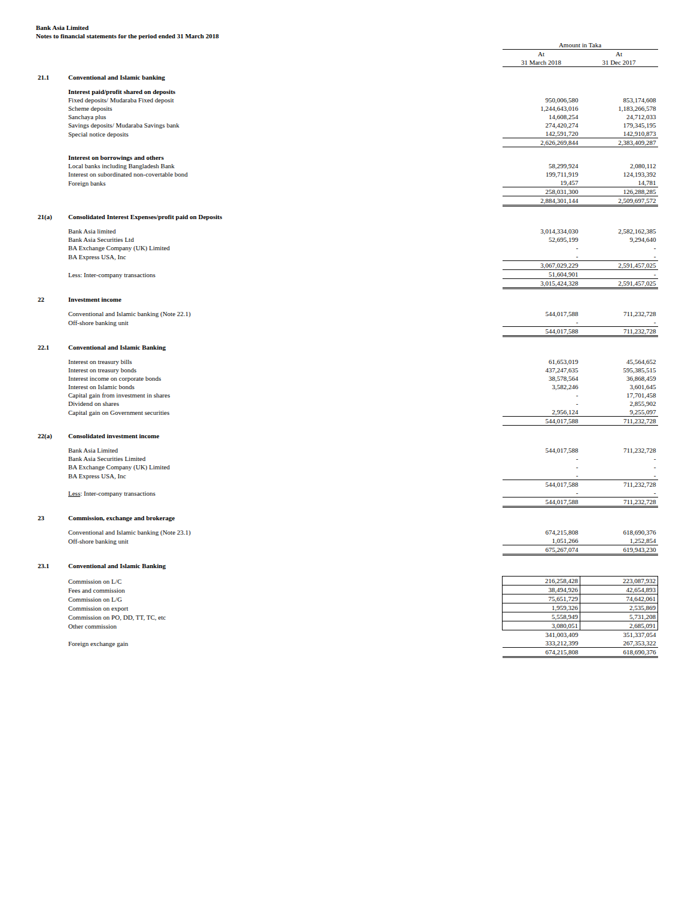Bank Asia Limited
Notes to financial statements for the period ended 31 March 2018
| | | Amount in Taka |
| | | At | At |
| | | 31 March 2018 | 31 Dec 2017 |
| 21.1 | Conventional and Islamic banking | | |
| | Interest paid/profit shared on deposits | | |
| | Fixed deposits/ Mudaraba Fixed deposit | 950,006,580 | 853,174,608 |
| | Scheme deposits | 1,244,643,016 | 1,183,266,578 |
| | Sanchaya plus | 14,608,254 | 24,712,033 |
| | Savings deposits/ Mudaraba Savings bank | 274,420,274 | 179,345,195 |
| | Special notice deposits | 142,591,720 | 142,910,873 |
| | | 2,626,269,844 | 2,383,409,287 |
| | Interest on borrowings and others | | |
| | Local banks including Bangladesh Bank | 58,299,924 | 2,080,112 |
| | Interest on subordinated non-covertable bond | 199,711,919 | 124,193,392 |
| | Foreign banks | 19,457 | 14,781 |
| | | 258,031,300 | 126,288,285 |
| | | 2,884,301,144 | 2,509,697,572 |
| 21(a) | Consolidated Interest Expenses/profit paid on Deposits | | |
| | Bank Asia limited | 3,014,334,030 | 2,582,162,385 |
| | Bank Asia Securities Ltd | 52,695,199 | 9,294,640 |
| | BA Exchange Company (UK) Limited | - | - |
| | BA Express USA, Inc | - | - |
| | | 3,067,029,229 | 2,591,457,025 |
| | Less: Inter-company transactions | 51,604,901 | - |
| | | 3,015,424,328 | 2,591,457,025 |
| 22 | Investment income | | |
| | Conventional and Islamic banking (Note 22.1) | 544,017,588 | 711,232,728 |
| | Off-shore banking unit | - | - |
| | | 544,017,588 | 711,232,728 |
| 22.1 | Conventional and Islamic Banking | | |
| | Interest on treasury bills | 61,653,019 | 45,564,652 |
| | Interest on treasury bonds | 437,247,635 | 595,385,515 |
| | Interest income on corporate bonds | 38,578,564 | 36,868,459 |
| | Interest on Islamic bonds | 3,582,246 | 3,601,645 |
| | Capital gain from investment in shares | - | 17,701,458 |
| | Dividend on shares | - | 2,855,902 |
| | Capital gain on Government securities | 2,956,124 | 9,255,097 |
| | | 544,017,588 | 711,232,728 |
| 22(a) | Consolidated investment income | | |
| | Bank Asia Limited | 544,017,588 | 711,232,728 |
| | Bank Asia Securities Limited | - | - |
| | BA Exchange Company (UK) Limited | - | - |
| | BA Express USA, Inc | - | - |
| | | 544,017,588 | 711,232,728 |
| | Less : Inter-company transactions | - | - |
| | | 544,017,588 | 711,232,728 |
| 23 | Commission, exchange and brokerage | | |
| | Conventional and Islamic banking (Note 23.1) | 674,215,808 | 618,690,376 |
| | Off-shore banking unit | 1,051,266 | 1,252,854 |
| | | 675,267,074 | 619,943,230 |
| 23.1 | Conventional and Islamic Banking | | |
| | Commission on L/C | 216,258,428 | 223,087,932 |
| | Fees and commission | 38,494,926 | 42,654,893 |
| | Commission on L/G | 75,651,729 | 74,642,061 |
| | Commission on export | 1,959,326 | 2,535,869 |
| | Commission on PO, DD, TT, TC, etc | 5,558,949 | 5,731,208 |
| | Other commission | 3,080,051 | 2,685,091 |
| | | 341,003,409 | 351,337,054 |
| | Foreign exchange gain | 333,212,399 | 267,353,322 |
| | | 674,215,808 | 618,690,376 |